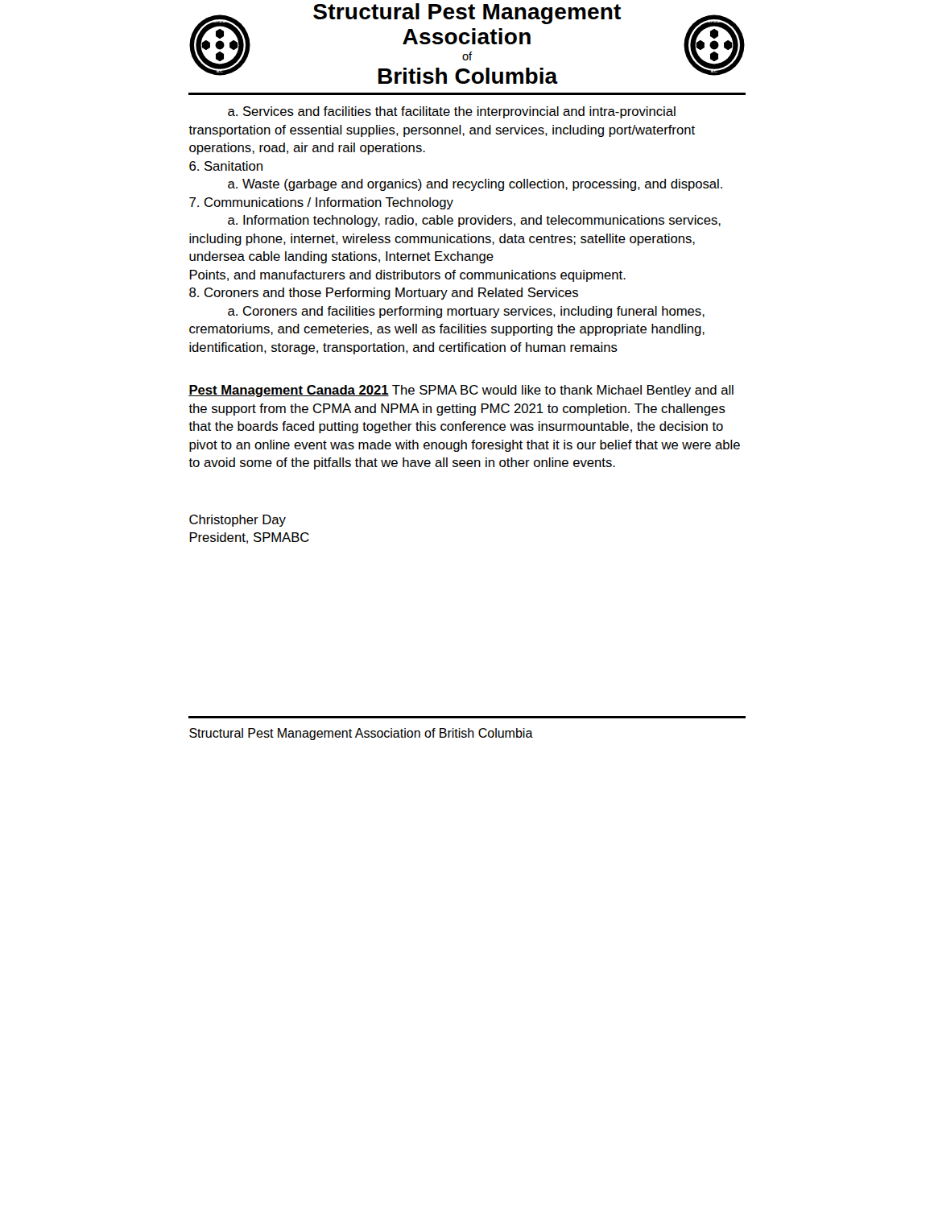S.P.M.A. B.C.
Structural Pest Management Association
of
British Columbia
S.P.M.A. B.C.
a. Services and facilities that facilitate the interprovincial and intra-provincial transportation of essential supplies, personnel, and services, including port/waterfront operations, road, air and rail operations.
6. Sanitation
a. Waste (garbage and organics) and recycling collection, processing, and disposal.
7. Communications / Information Technology
a. Information technology, radio, cable providers, and telecommunications services, including phone, internet, wireless communications, data centres; satellite operations, undersea cable landing stations, Internet Exchange
Points, and manufacturers and distributors of communications equipment.
8. Coroners and those Performing Mortuary and Related Services
a. Coroners and facilities performing mortuary services, including funeral homes, crematoriums, and cemeteries, as well as facilities supporting the appropriate handling, identification, storage, transportation, and certification of human remains
Pest Management Canada 2021 The SPMA BC would like to thank Michael Bentley and all the support from the CPMA and NPMA in getting PMC 2021 to completion. The challenges that the boards faced putting together this conference was insurmountable, the decision to pivot to an online event was made with enough foresight that it is our belief that we were able to avoid some of the pitfalls that we have all seen in other online events.
Christopher Day
President, SPMABC
Structural Pest Management Association of British Columbia